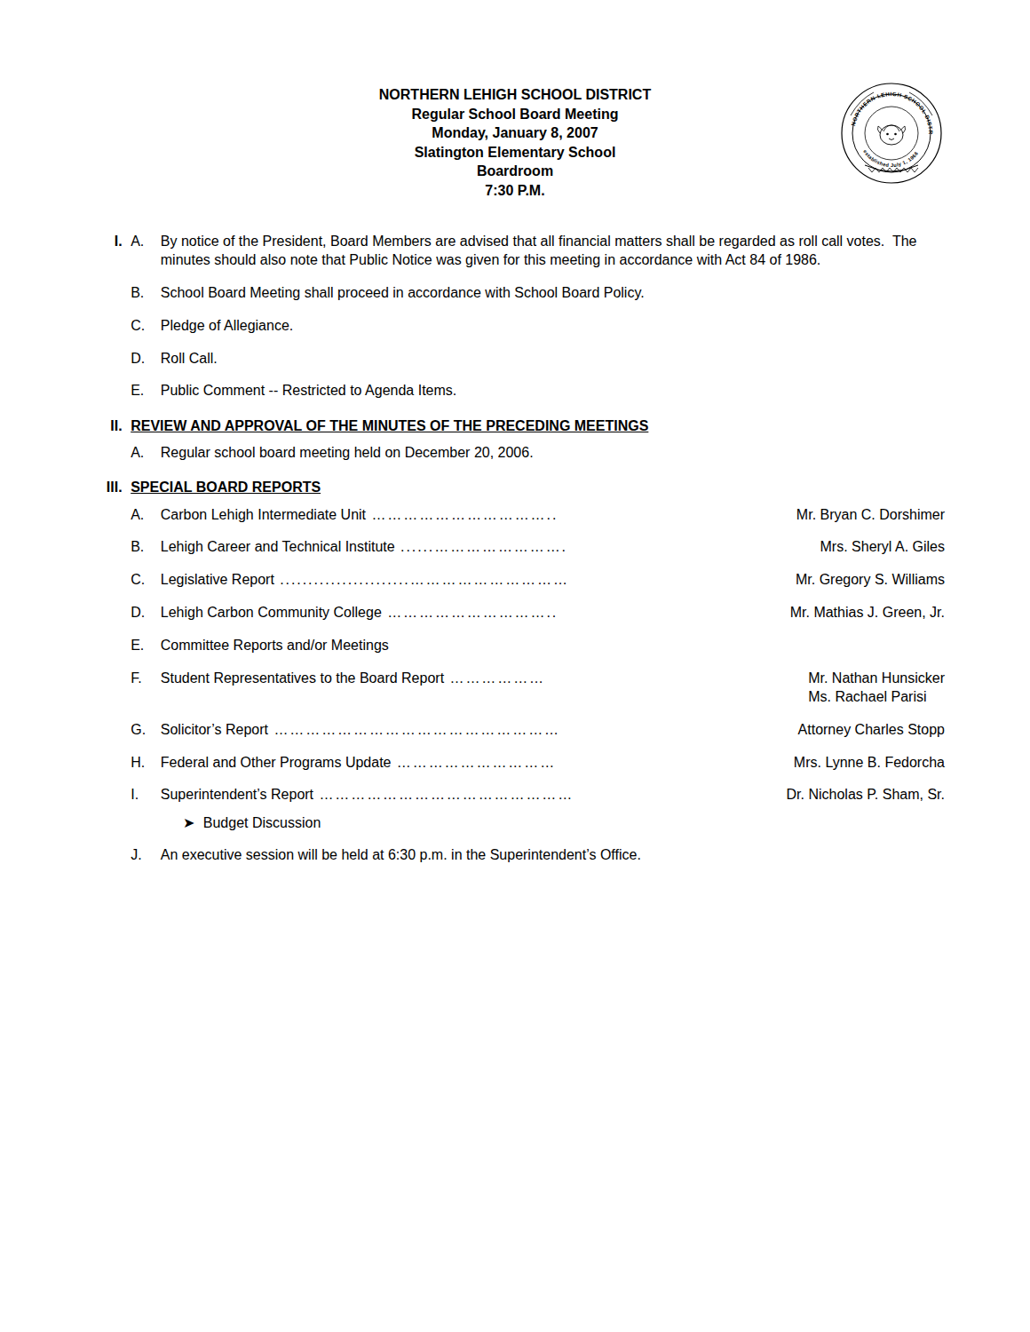NORTHERN LEHIGH SCHOOL DISTRICT Regular School Board Meeting Monday, January 8, 2007 Slatington Elementary School Boardroom 7:30 P.M.
NORTHERN LEHIGH SCHOOL DISTRICT established July 1, 1966
I.
A. By notice of the President, Board Members are advised that all financial matters shall be regarded as roll call votes. The minutes should also note that Public Notice was given for this meeting in accordance with Act 84 of 1986.
B. School Board Meeting shall proceed in accordance with School Board Policy.
C. Pledge of Allegiance.
D. Roll Call.
E. Public Comment -- Restricted to Agenda Items.
II. REVIEW AND APPROVAL OF THE MINUTES OF THE PRECEDING MEETINGS
A. Regular school board meeting held on December 20, 2006.
III. SPECIAL BOARD REPORTS
A.
Carbon Lehigh Intermediate Unit …………………………….. Mr. Bryan C. Dorshimer
B.
Lehigh Career and Technical Institute ......……………………. Mrs. Sheryl A. Giles
C.
Legislative Report .......................………………………… Mr. Gregory S. Williams
D.
Lehigh Carbon Community College ………………………….. Mr. Mathias J. Green, Jr.
E. Committee Reports and/or Meetings
F.
Student Representatives to the Board Report ……………… Mr. Nathan Hunsicker Ms. Rachael Parisi
G.
Solicitor’s Report ……………………………………………… Attorney Charles Stopp
H.
Federal and Other Programs Update ………………………… Mrs. Lynne B. Fedorcha
I.
Superintendent’s Report ………………………………………… Dr. Nicholas P. Sham, Sr.
Budget Discussion
J. An executive session will be held at 6:30 p.m. in the Superintendent’s Office.